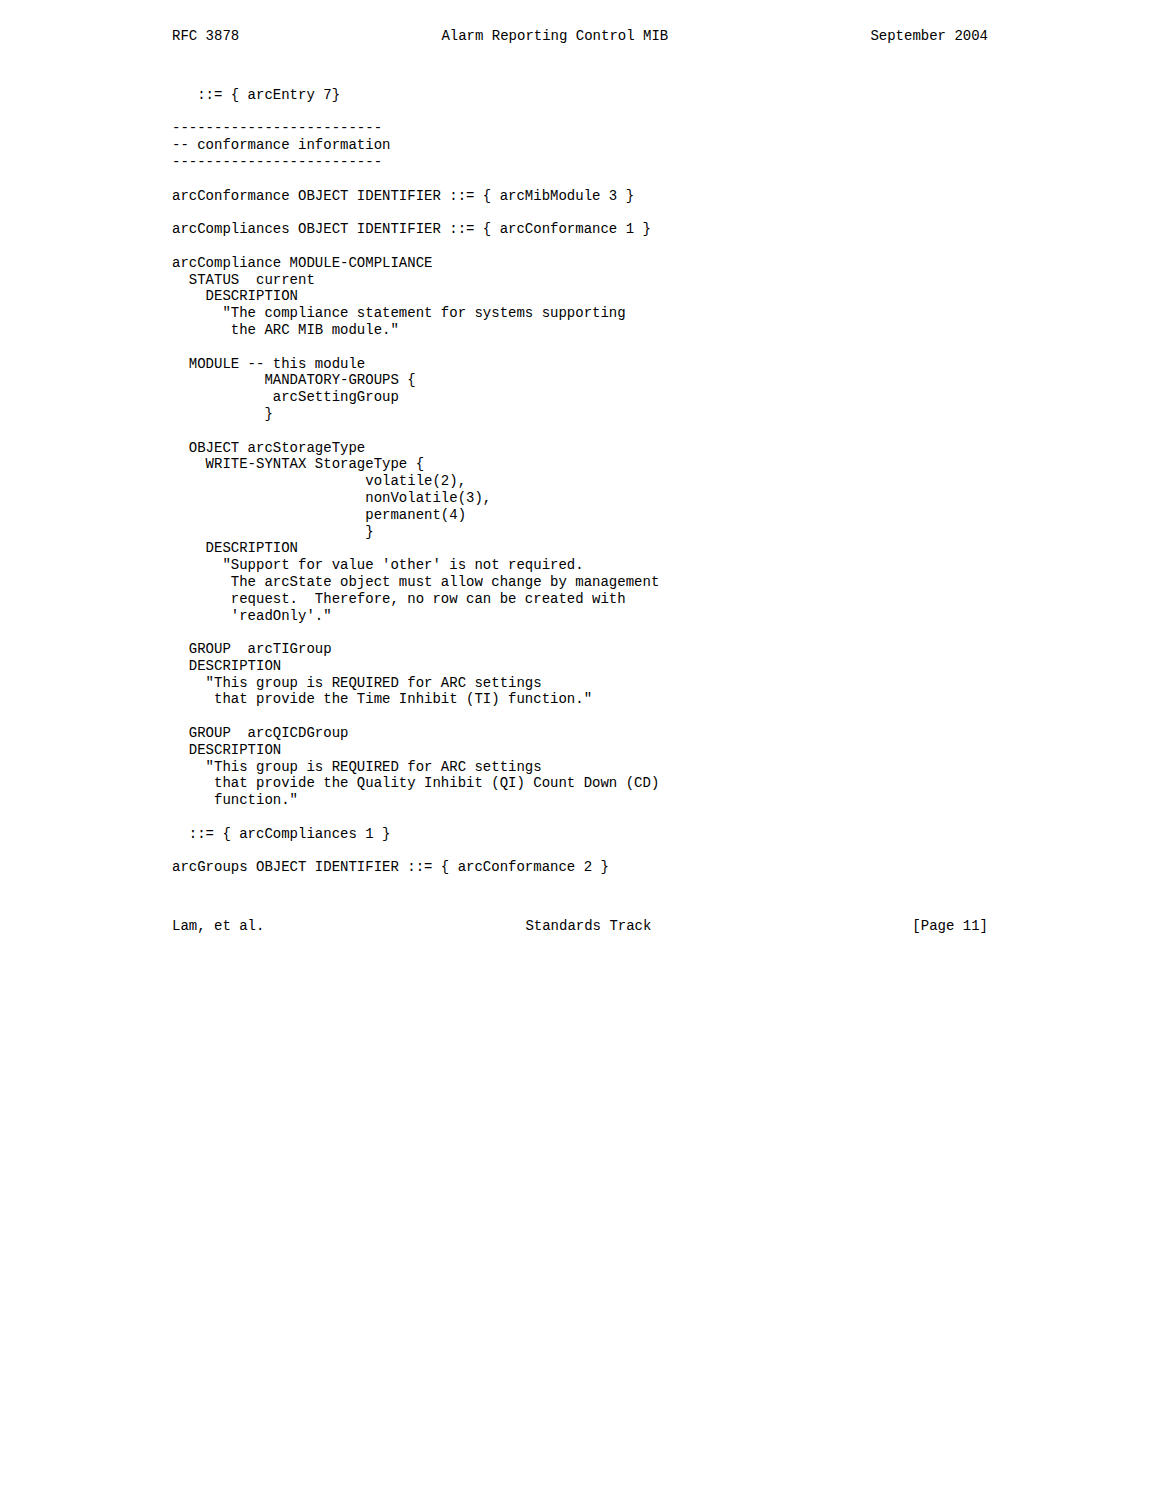RFC 3878 Alarm Reporting Control MIB September 2004
   ::= { arcEntry 7}

-------------------------
-- conformance information
-------------------------

arcConformance OBJECT IDENTIFIER ::= { arcMibModule 3 }

arcCompliances OBJECT IDENTIFIER ::= { arcConformance 1 }

arcCompliance MODULE-COMPLIANCE
  STATUS  current
    DESCRIPTION
      "The compliance statement for systems supporting
       the ARC MIB module."

  MODULE -- this module
           MANDATORY-GROUPS {
            arcSettingGroup
           }

  OBJECT arcStorageType
    WRITE-SYNTAX StorageType {
                       volatile(2),
                       nonVolatile(3),
                       permanent(4)
                       }
    DESCRIPTION
      "Support for value 'other' is not required.
       The arcState object must allow change by management
       request.  Therefore, no row can be created with
       'readOnly'."

  GROUP  arcTIGroup
  DESCRIPTION
    "This group is REQUIRED for ARC settings
     that provide the Time Inhibit (TI) function."

  GROUP  arcQICDGroup
  DESCRIPTION
    "This group is REQUIRED for ARC settings
     that provide the Quality Inhibit (QI) Count Down (CD)
     function."

  ::= { arcCompliances 1 }

arcGroups OBJECT IDENTIFIER ::= { arcConformance 2 }
Lam, et al. Standards Track [Page 11]